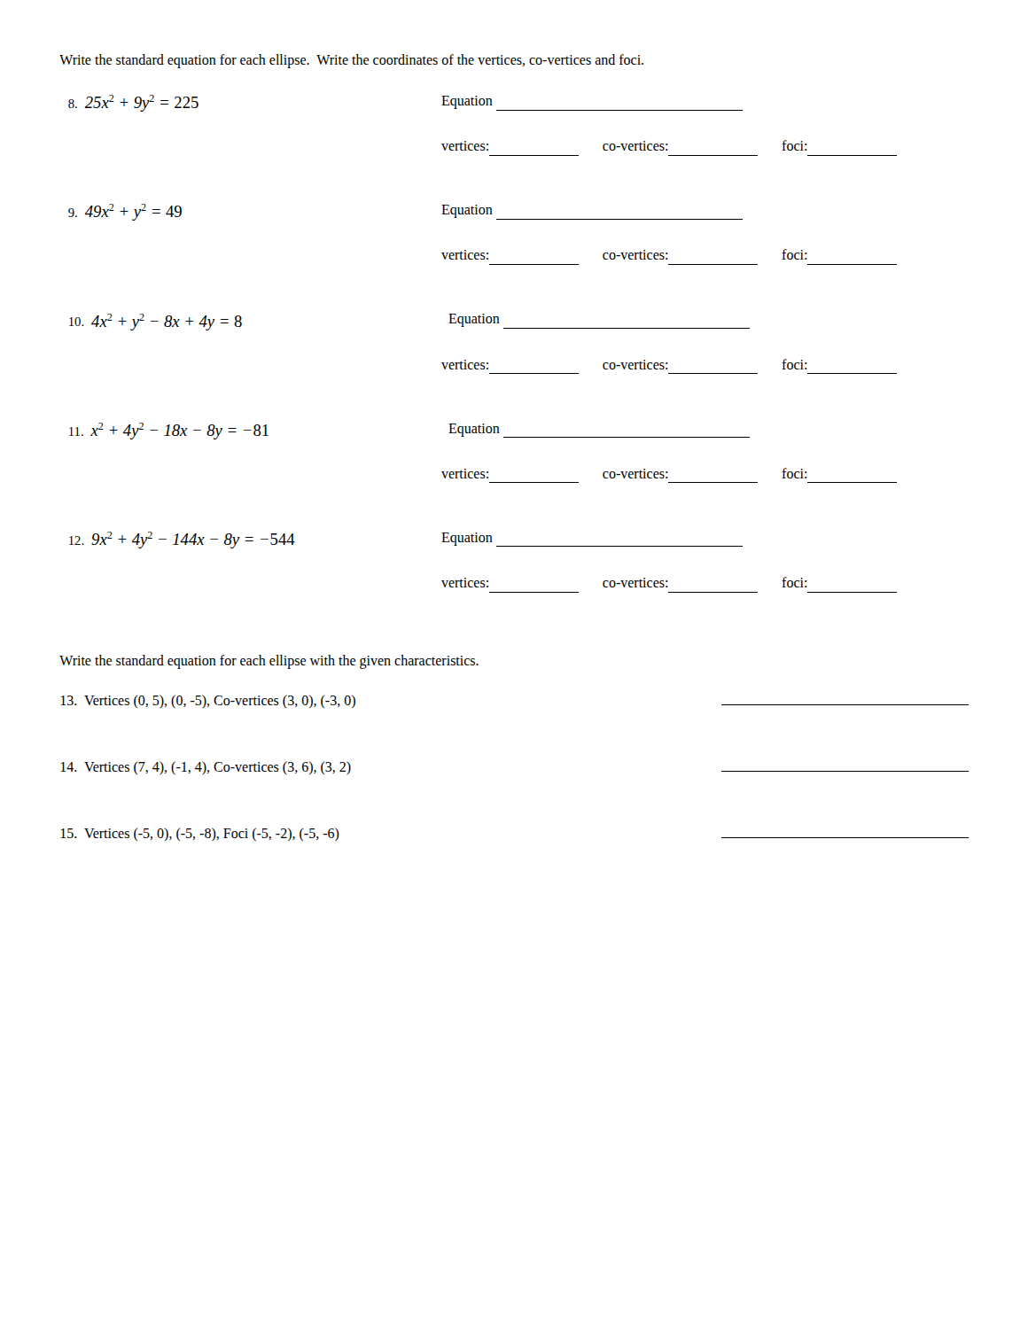Write the standard equation for each ellipse. Write the coordinates of the vertices, co-vertices and foci.
8. 25x2 + 9y2 = 225
Equation
vertices: co-vertices: foci:
9. 49x2 + y2 = 49
Equation
vertices: co-vertices: foci:
10. 4x2 + y2 − 8x + 4y = 8
Equation
vertices: co-vertices: foci:
11. x2 + 4y2 − 18x − 8y = −81
Equation
vertices: co-vertices: foci:
12. 9x2 + 4y2 − 144x − 8y = −544
Equation
vertices: co-vertices: foci:
Write the standard equation for each ellipse with the given characteristics.
13. Vertices (0, 5), (0, -5), Co-vertices (3, 0), (-3, 0)
14. Vertices (7, 4), (-1, 4), Co-vertices (3, 6), (3, 2)
15. Vertices (-5, 0), (-5, -8), Foci (-5, -2), (-5, -6)